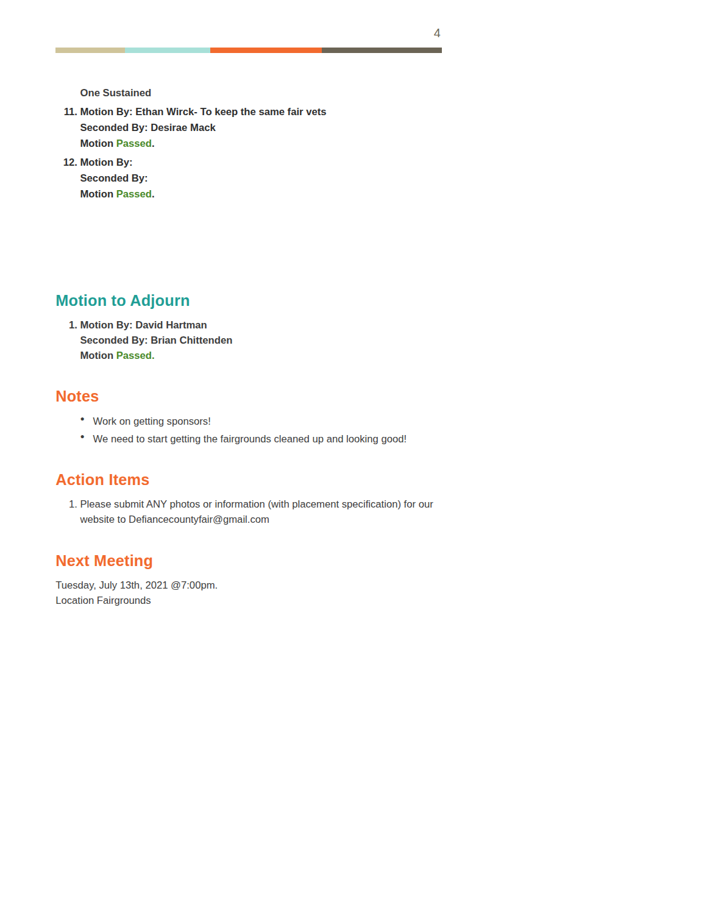4
One Sustained
Motion By: Ethan Wirck- To keep the same fair vets
Seconded By: Desirae Mack
Motion Passed.
Motion By:
Seconded By:
Motion Passed.
Motion to Adjourn
Motion By: David Hartman
Seconded By: Brian Chittenden
Motion Passed.
Notes
Work on getting sponsors!
We need to start getting the fairgrounds cleaned up and looking good!
Action Items
Please submit ANY photos or information (with placement specification) for our website to Defiancecountyfair@gmail.com
Next Meeting
Tuesday, July 13th, 2021 @7:00pm.
Location Fairgrounds